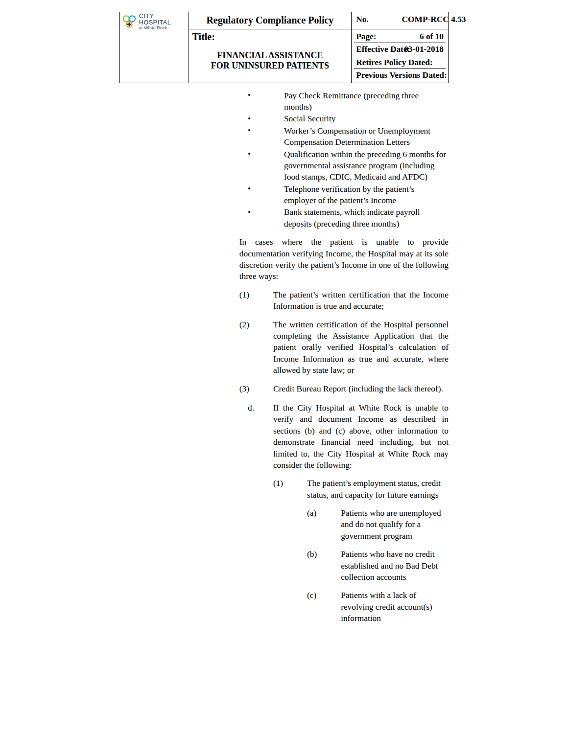| CITY HOSPITAL at White Rock | Regulatory Compliance Policy | / No. / COMP-RCC 4.53 / |
| Title: FINANCIAL ASSISTANCE FOR UNINSURED PATIENTS | / Page: / 6 of 10 / / Effective Date: / 03-01-2018 / / Retires Policy Dated: / / Previous Versions Dated: / |
Pay Check Remittance (preceding three months)
Social Security
Worker’s Compensation or Unemployment Compensation Determination Letters
Qualification within the preceding 6 months for governmental assistance program (including food stamps, CDIC, Medicaid and AFDC)
Telephone verification by the patient’s employer of the patient’s Income
Bank statements, which indicate payroll deposits (preceding three months)
In cases where the patient is unable to provide documentation verifying Income, the Hospital may at its sole discretion verify the patient’s Income in one of the following three ways:
(1) The patient’s written certification that the Income Information is true and accurate;
(2) The written certification of the Hospital personnel completing the Assistance Application that the patient orally verified Hospital’s calculation of Income Information as true and accurate, where allowed by state law; or
(3) Credit Bureau Report (including the lack thereof).
d. If the City Hospital at White Rock is unable to verify and document Income as described in sections (b) and (c) above, other information to demonstrate financial need including, but not limited to, the City Hospital at White Rock may consider the following:
(1) The patient’s employment status, credit status, and capacity for future earnings
(a) Patients who are unemployed and do not qualify for a government program
(b) Patients who have no credit established and no Bad Debt collection accounts
(c) Patients with a lack of revolving credit account(s) information